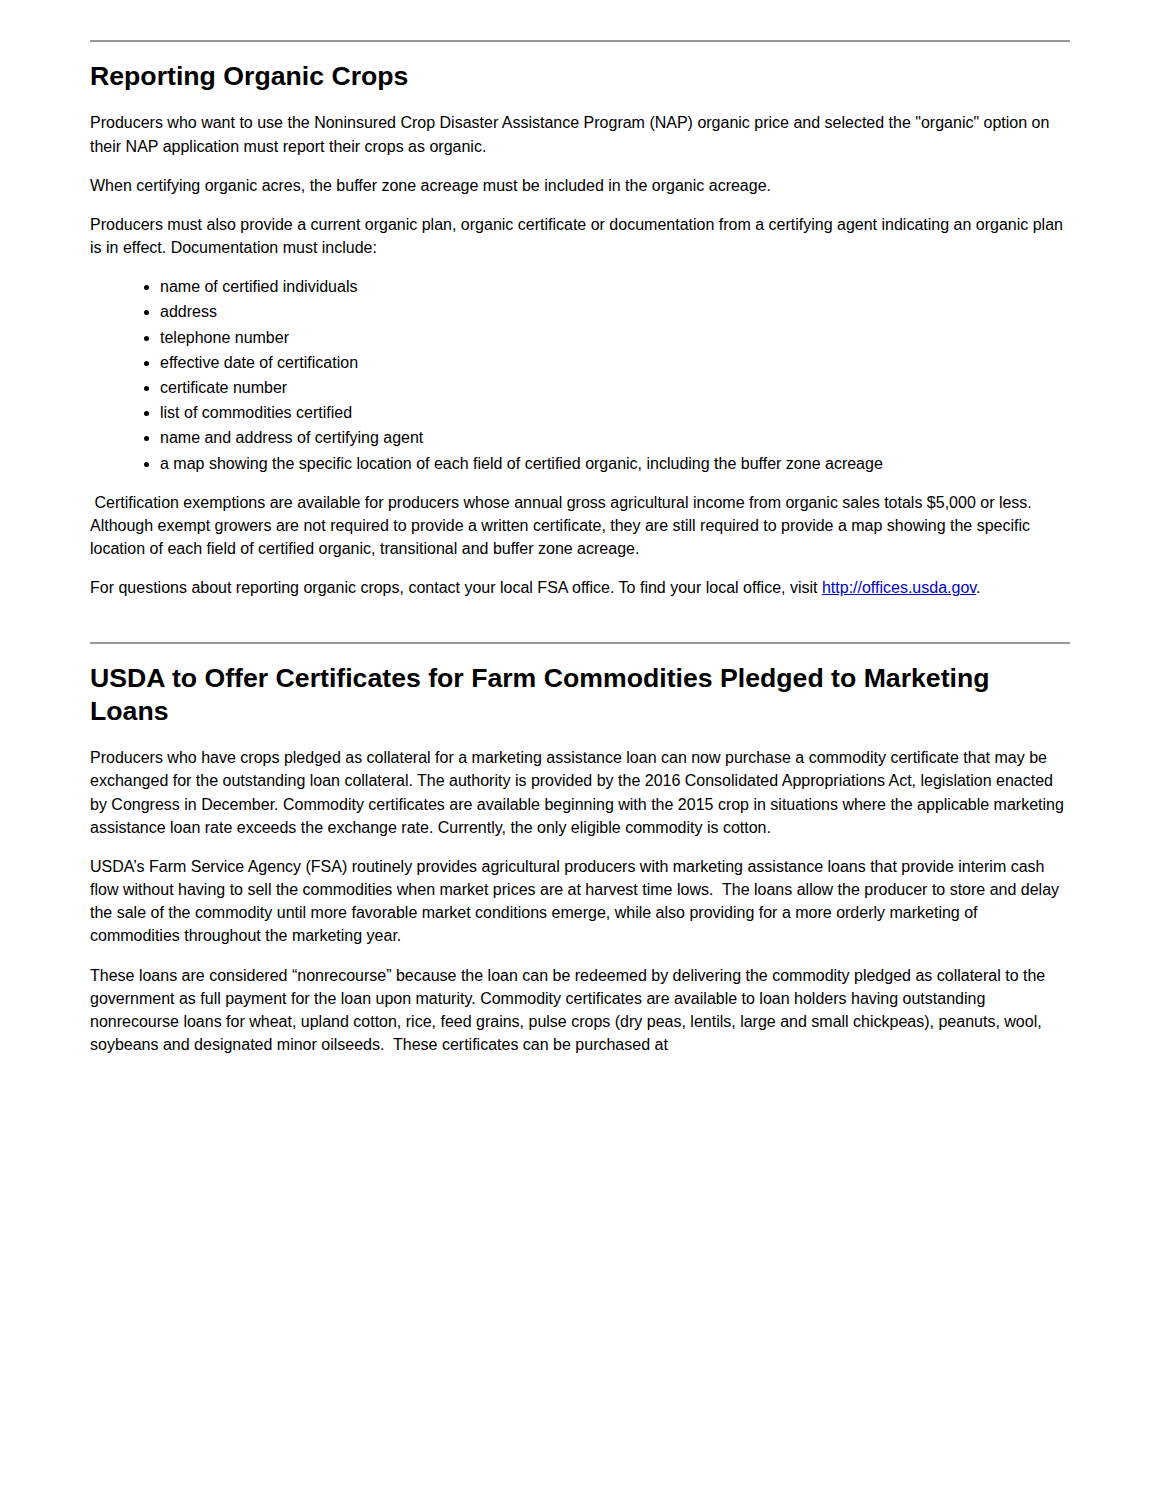Reporting Organic Crops
Producers who want to use the Noninsured Crop Disaster Assistance Program (NAP) organic price and selected the "organic" option on their NAP application must report their crops as organic.
When certifying organic acres, the buffer zone acreage must be included in the organic acreage.
Producers must also provide a current organic plan, organic certificate or documentation from a certifying agent indicating an organic plan is in effect. Documentation must include:
name of certified individuals
address
telephone number
effective date of certification
certificate number
list of commodities certified
name and address of certifying agent
a map showing the specific location of each field of certified organic, including the buffer zone acreage
Certification exemptions are available for producers whose annual gross agricultural income from organic sales totals $5,000 or less. Although exempt growers are not required to provide a written certificate, they are still required to provide a map showing the specific location of each field of certified organic, transitional and buffer zone acreage.
For questions about reporting organic crops, contact your local FSA office. To find your local office, visit http://offices.usda.gov.
USDA to Offer Certificates for Farm Commodities Pledged to Marketing Loans
Producers who have crops pledged as collateral for a marketing assistance loan can now purchase a commodity certificate that may be exchanged for the outstanding loan collateral. The authority is provided by the 2016 Consolidated Appropriations Act, legislation enacted by Congress in December. Commodity certificates are available beginning with the 2015 crop in situations where the applicable marketing assistance loan rate exceeds the exchange rate. Currently, the only eligible commodity is cotton.
USDA’s Farm Service Agency (FSA) routinely provides agricultural producers with marketing assistance loans that provide interim cash flow without having to sell the commodities when market prices are at harvest time lows. The loans allow the producer to store and delay the sale of the commodity until more favorable market conditions emerge, while also providing for a more orderly marketing of commodities throughout the marketing year.
These loans are considered “nonrecourse” because the loan can be redeemed by delivering the commodity pledged as collateral to the government as full payment for the loan upon maturity. Commodity certificates are available to loan holders having outstanding nonrecourse loans for wheat, upland cotton, rice, feed grains, pulse crops (dry peas, lentils, large and small chickpeas), peanuts, wool, soybeans and designated minor oilseeds. These certificates can be purchased at